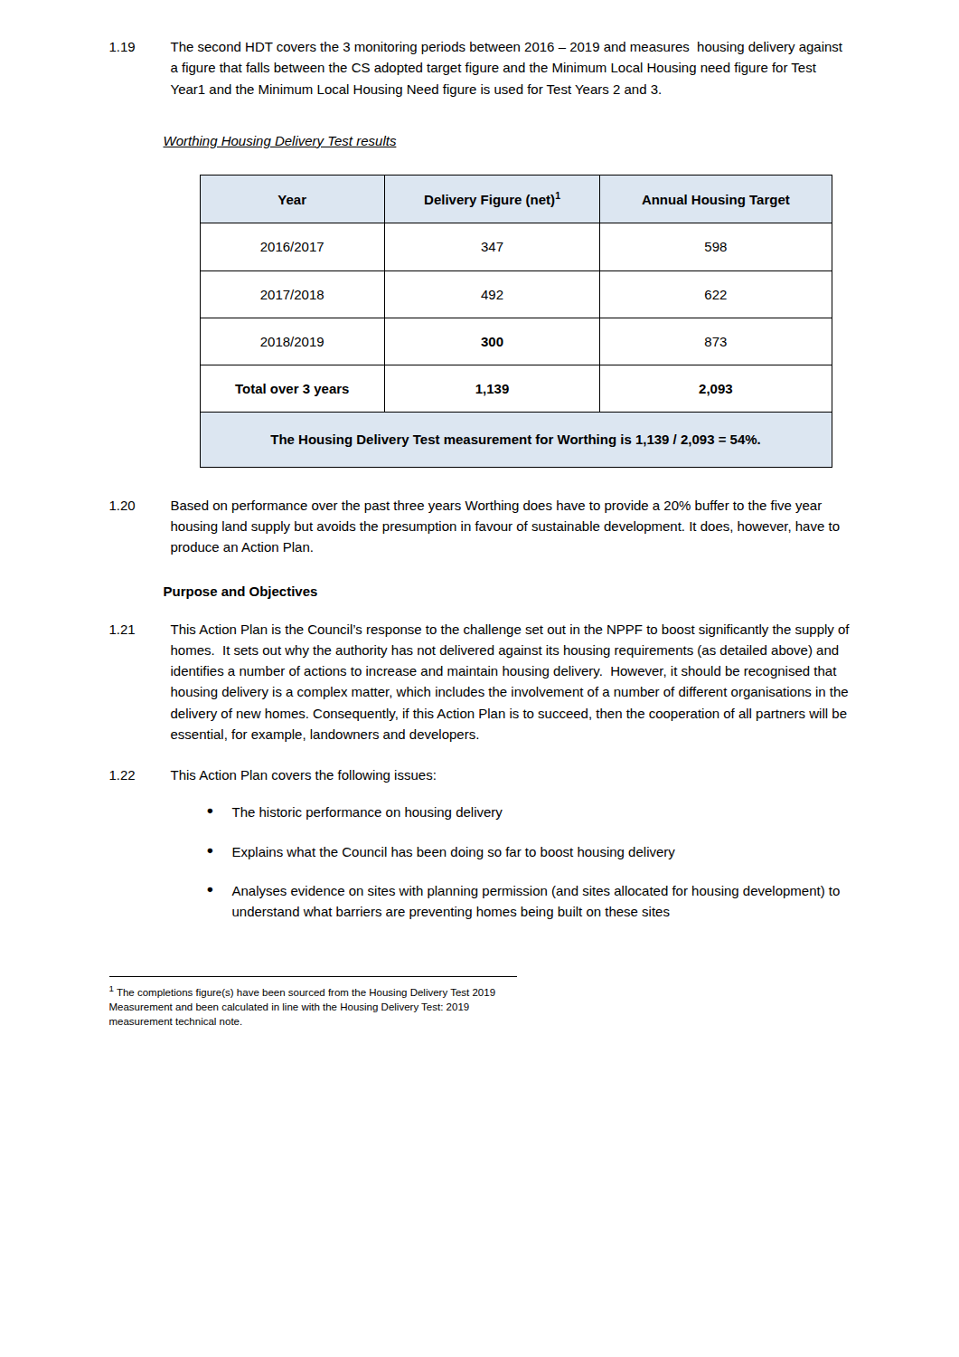1.19
The second HDT covers the 3 monitoring periods between 2016 – 2019 and measures housing delivery against a figure that falls between the CS adopted target figure and the Minimum Local Housing need figure for Test Year1 and the Minimum Local Housing Need figure is used for Test Years 2 and 3.
Worthing Housing Delivery Test results
| Year | Delivery Figure (net) 1 | Annual Housing Target |
| --- | --- | --- |
| 2016/2017 | 347 | 598 |
| 2017/2018 | 492 | 622 |
| 2018/2019 | 300 | 873 |
| Total over 3 years | 1,139 | 2,093 |
| The Housing Delivery Test measurement for Worthing is 1,139 / 2,093 = 54%. |
1.20
Based on performance over the past three years Worthing does have to provide a 20% buffer to the five year housing land supply but avoids the presumption in favour of sustainable development. It does, however, have to produce an Action Plan.
Purpose and Objectives
1.21
This Action Plan is the Council’s response to the challenge set out in the NPPF to boost significantly the supply of homes. It sets out why the authority has not delivered against its housing requirements (as detailed above) and identifies a number of actions to increase and maintain housing delivery. However, it should be recognised that housing delivery is a complex matter, which includes the involvement of a number of different organisations in the delivery of new homes. Consequently, if this Action Plan is to succeed, then the cooperation of all partners will be essential, for example, landowners and developers.
1.22
This Action Plan covers the following issues:
The historic performance on housing delivery
Explains what the Council has been doing so far to boost housing delivery
Analyses evidence on sites with planning permission (and sites allocated for housing development) to understand what barriers are preventing homes being built on these sites
1 The completions figure(s) have been sourced from the Housing Delivery Test 2019 Measurement and been calculated in line with the Housing Delivery Test: 2019 measurement technical note.